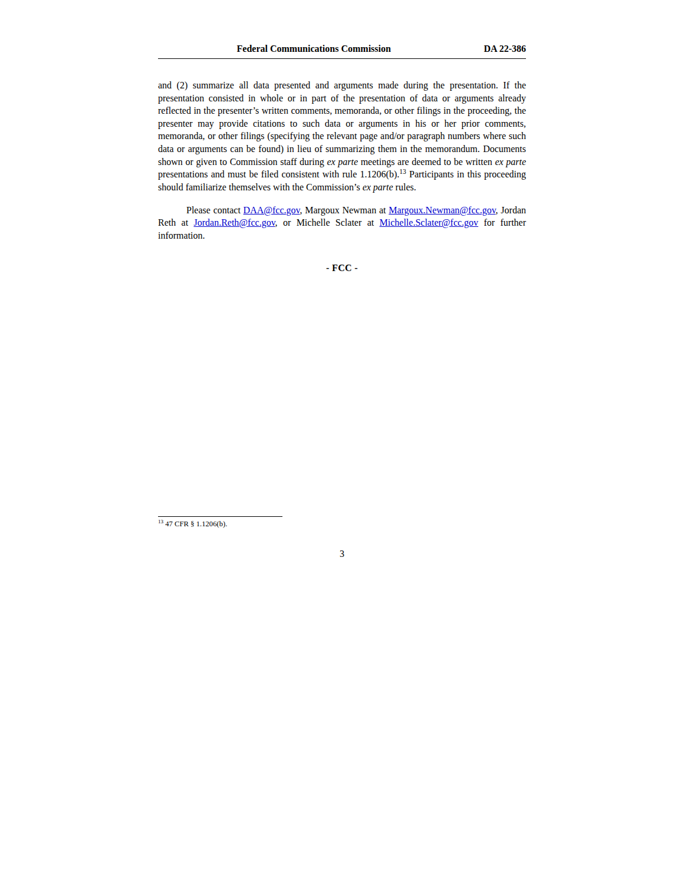Federal Communications Commission
DA 22-386
and (2) summarize all data presented and arguments made during the presentation. If the presentation consisted in whole or in part of the presentation of data or arguments already reflected in the presenter’s written comments, memoranda, or other filings in the proceeding, the presenter may provide citations to such data or arguments in his or her prior comments, memoranda, or other filings (specifying the relevant page and/or paragraph numbers where such data or arguments can be found) in lieu of summarizing them in the memorandum. Documents shown or given to Commission staff during ex parte meetings are deemed to be written ex parte presentations and must be filed consistent with rule 1.1206(b).13 Participants in this proceeding should familiarize themselves with the Commission’s ex parte rules.
Please contact DAA@fcc.gov, Margoux Newman at Margoux.Newman@fcc.gov, Jordan Reth at Jordan.Reth@fcc.gov, or Michelle Sclater at Michelle.Sclater@fcc.gov for further information.
- FCC -
13 47 CFR § 1.1206(b).
3